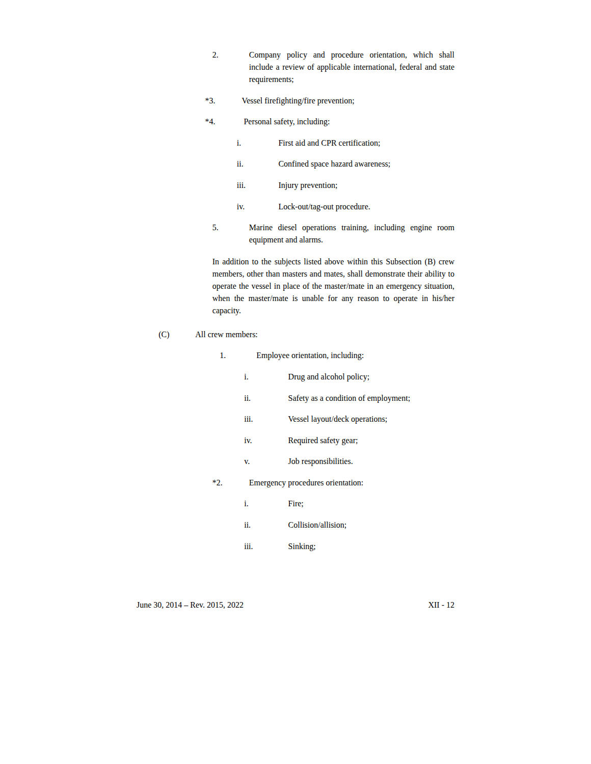2.
Company policy and procedure orientation, which shall include a review of applicable international, federal and state requirements;
*3.
Vessel firefighting/fire prevention;
*4.
Personal safety, including:
i.
First aid and CPR certification;
ii.
Confined space hazard awareness;
iii.
Injury prevention;
iv.
Lock-out/tag-out procedure.
5.
Marine diesel operations training, including engine room equipment and alarms.
In addition to the subjects listed above within this Subsection (B) crew members, other than masters and mates, shall demonstrate their ability to operate the vessel in place of the master/mate in an emergency situation, when the master/mate is unable for any reason to operate in his/her capacity.
(C)
All crew members:
1.
Employee orientation, including:
i.
Drug and alcohol policy;
ii.
Safety as a condition of employment;
iii.
Vessel layout/deck operations;
iv.
Required safety gear;
v.
Job responsibilities.
*2.
Emergency procedures orientation:
i.
Fire;
ii.
Collision/allision;
iii.
Sinking;
June 30, 2014 – Rev. 2015, 2022
XII - 12